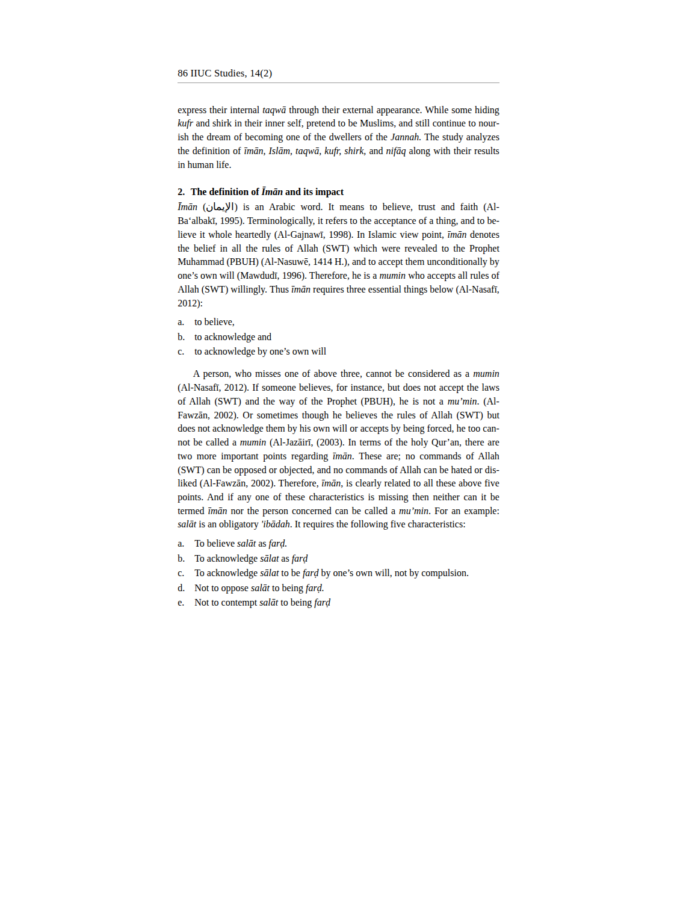86 IIUC Studies, 14(2)
express their internal taqwā through their external appearance. While some hiding kufr and shirk in their inner self, pretend to be Muslims, and still continue to nourish the dream of becoming one of the dwellers of the Jannah. The study analyzes the definition of īmān, Islām, taqwā, kufr, shirk, and nifāq along with their results in human life.
2. The definition of Īmān and its impact
Īmān (الإيمان) is an Arabic word. It means to believe, trust and faith (Al-Ba‘albakī, 1995). Terminologically, it refers to the acceptance of a thing, and to believe it whole heartedly (Al-Gajnawī, 1998). In Islamic view point, īmān denotes the belief in all the rules of Allah (SWT) which were revealed to the Prophet Muhammad (PBUH) (Al-Nasuwē, 1414 H.), and to accept them unconditionally by one’s own will (Mawdudī, 1996). Therefore, he is a mumin who accepts all rules of Allah (SWT) willingly. Thus īmān requires three essential things below (Al-Nasafī, 2012):
a. to believe,
b. to acknowledge and
c. to acknowledge by one’s own will
A person, who misses one of above three, cannot be considered as a mumin (Al-Nasafī, 2012). If someone believes, for instance, but does not accept the laws of Allah (SWT) and the way of the Prophet (PBUH), he is not a mu’min. (Al-Fawzān, 2002). Or sometimes though he believes the rules of Allah (SWT) but does not acknowledge them by his own will or accepts by being forced, he too cannot be called a mumin (Al-Jazāirī, (2003). In terms of the holy Qur’an, there are two more important points regarding īmān. These are; no commands of Allah (SWT) can be opposed or objected, and no commands of Allah can be hated or disliked (Al-Fawzān, 2002). Therefore, īmān, is clearly related to all these above five points. And if any one of these characteristics is missing then neither can it be termed īmān nor the person concerned can be called a mu’min. For an example: salāt is an obligatory 'ibādah. It requires the following five characteristics:
a. To believe salāt as farḍ.
b. To acknowledge sālat as farḍ
c. To acknowledge sālat to be farḍ by one’s own will, not by compulsion.
d. Not to oppose salāt to being farḍ.
e. Not to contempt salāt to being farḍ